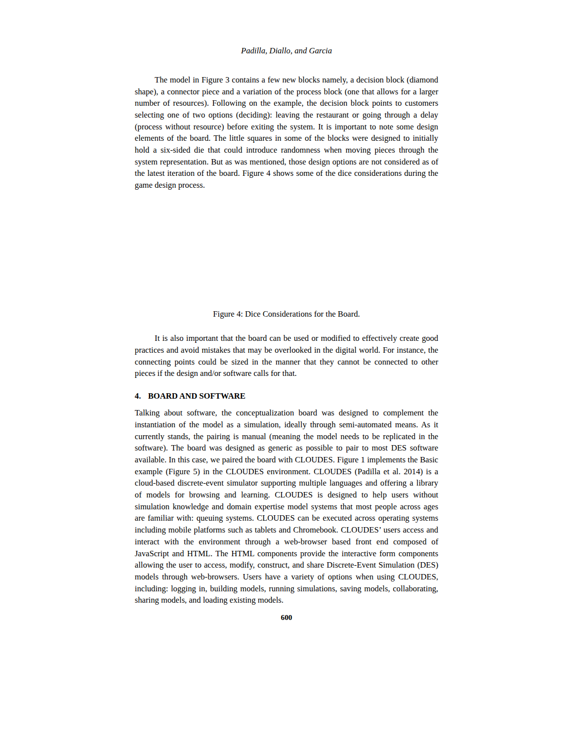Padilla, Diallo, and Garcia
The model in Figure 3 contains a few new blocks namely, a decision block (diamond shape), a connector piece and a variation of the process block (one that allows for a larger number of resources). Following on the example, the decision block points to customers selecting one of two options (deciding): leaving the restaurant or going through a delay (process without resource) before exiting the system. It is important to note some design elements of the board. The little squares in some of the blocks were designed to initially hold a six-sided die that could introduce randomness when moving pieces through the system representation. But as was mentioned, those design options are not considered as of the latest iteration of the board. Figure 4 shows some of the dice considerations during the game design process.
Figure 4: Dice Considerations for the Board.
It is also important that the board can be used or modified to effectively create good practices and avoid mistakes that may be overlooked in the digital world. For instance, the connecting points could be sized in the manner that they cannot be connected to other pieces if the design and/or software calls for that.
4. BOARD AND SOFTWARE
Talking about software, the conceptualization board was designed to complement the instantiation of the model as a simulation, ideally through semi-automated means. As it currently stands, the pairing is manual (meaning the model needs to be replicated in the software). The board was designed as generic as possible to pair to most DES software available. In this case, we paired the board with CLOUDES. Figure 1 implements the Basic example (Figure 5) in the CLOUDES environment. CLOUDES (Padilla et al. 2014) is a cloud-based discrete-event simulator supporting multiple languages and offering a library of models for browsing and learning. CLOUDES is designed to help users without simulation knowledge and domain expertise model systems that most people across ages are familiar with: queuing systems. CLOUDES can be executed across operating systems including mobile platforms such as tablets and Chromebook. CLOUDES’ users access and interact with the environment through a web-browser based front end composed of JavaScript and HTML. The HTML components provide the interactive form components allowing the user to access, modify, construct, and share Discrete-Event Simulation (DES) models through web-browsers. Users have a variety of options when using CLOUDES, including: logging in, building models, running simulations, saving models, collaborating, sharing models, and loading existing models.
600